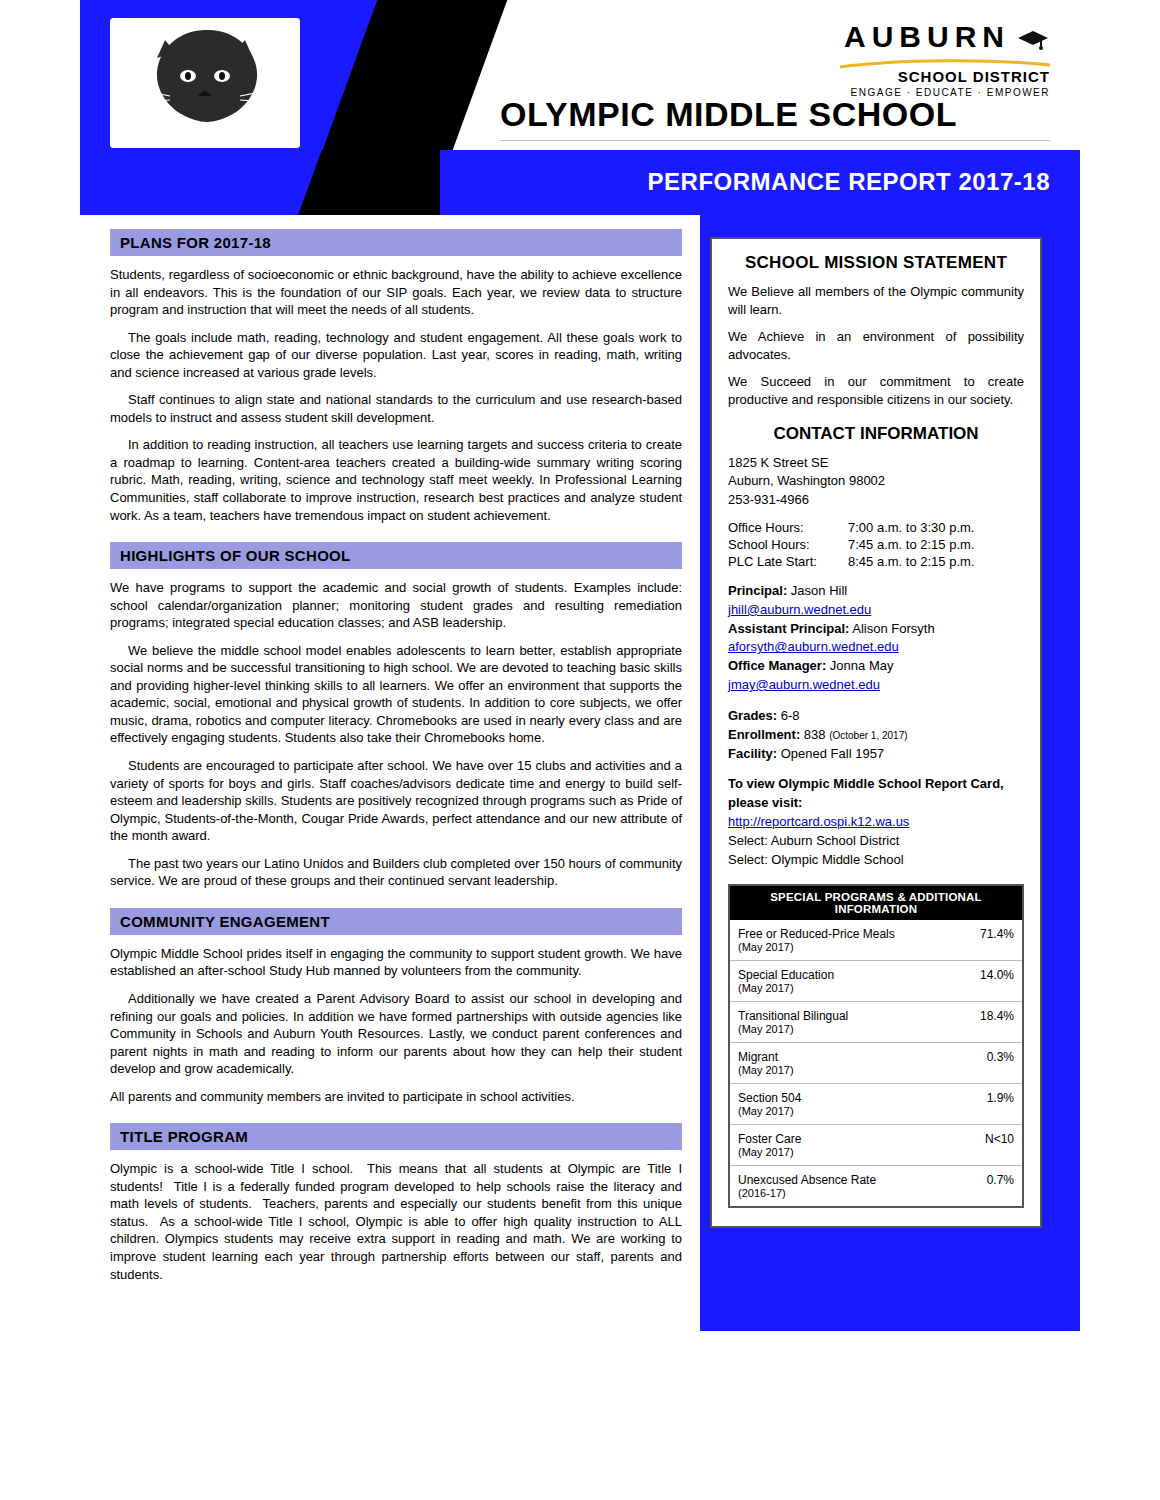PERFORMANCE REPORT 2017-18
OLYMPIC MIDDLE SCHOOL
AUBURN
SCHOOL DISTRICT
ENGAGE · EDUCATE · EMPOWER
PLANS FOR 2017-18
Students, regardless of socioeconomic or ethnic background, have the ability to achieve excellence in all endeavors. This is the foundation of our SIP goals. Each year, we review data to structure program and instruction that will meet the needs of all students.
The goals include math, reading, technology and student engagement. All these goals work to close the achievement gap of our diverse population. Last year, scores in reading, math, writing and science increased at various grade levels.
Staff continues to align state and national standards to the curriculum and use research-based models to instruct and assess student skill development.
In addition to reading instruction, all teachers use learning targets and success criteria to create a roadmap to learning. Content-area teachers created a building-wide summary writing scoring rubric. Math, reading, writing, science and technology staff meet weekly. In Professional Learning Communities, staff collaborate to improve instruction, research best practices and analyze student work. As a team, teachers have tremendous impact on student achievement.
HIGHLIGHTS OF OUR SCHOOL
We have programs to support the academic and social growth of students. Examples include: school calendar/organization planner; monitoring student grades and resulting remediation programs; integrated special education classes; and ASB leadership.
We believe the middle school model enables adolescents to learn better, establish appropriate social norms and be successful transitioning to high school. We are devoted to teaching basic skills and providing higher-level thinking skills to all learners. We offer an environment that supports the academic, social, emotional and physical growth of students. In addition to core subjects, we offer music, drama, robotics and computer literacy. Chromebooks are used in nearly every class and are effectively engaging students. Students also take their Chromebooks home.
Students are encouraged to participate after school. We have over 15 clubs and activities and a variety of sports for boys and girls. Staff coaches/advisors dedicate time and energy to build self-esteem and leadership skills. Students are positively recognized through programs such as Pride of Olympic, Students-of-the-Month, Cougar Pride Awards, perfect attendance and our new attribute of the month award.
The past two years our Latino Unidos and Builders club completed over 150 hours of community service. We are proud of these groups and their continued servant leadership.
COMMUNITY ENGAGEMENT
Olympic Middle School prides itself in engaging the community to support student growth. We have established an after-school Study Hub manned by volunteers from the community.
Additionally we have created a Parent Advisory Board to assist our school in developing and refining our goals and policies. In addition we have formed partnerships with outside agencies like Community in Schools and Auburn Youth Resources. Lastly, we conduct parent conferences and parent nights in math and reading to inform our parents about how they can help their student develop and grow academically.
All parents and community members are invited to participate in school activities.
TITLE PROGRAM
Olympic is a school-wide Title I school. This means that all students at Olympic are Title I students! Title I is a federally funded program developed to help schools raise the literacy and math levels of students. Teachers, parents and especially our students benefit from this unique status. As a school-wide Title I school, Olympic is able to offer high quality instruction to ALL children. Olympics students may receive extra support in reading and math. We are working to improve student learning each year through partnership efforts between our staff, parents and students.
SCHOOL MISSION STATEMENT
We Believe all members of the Olympic community will learn.
We Achieve in an environment of possibility advocates.
We Succeed in our commitment to create productive and responsible citizens in our society.
CONTACT INFORMATION
1825 K Street SE
Auburn, Washington 98002
253-931-4966
| Office Hours: | 7:00 a.m. to 3:30 p.m. |
| School Hours: | 7:45 a.m. to 2:15 p.m. |
| PLC Late Start: | 8:45 a.m. to 2:15 p.m. |
Principal: Jason Hill
jhill@auburn.wednet.edu
Assistant Principal: Alison Forsyth
aforsyth@auburn.wednet.edu
Office Manager: Jonna May
jmay@auburn.wednet.edu
Grades: 6-8
Enrollment: 838 (October 1, 2017)
Facility: Opened Fall 1957
To view Olympic Middle School Report Card, please visit:
http://reportcard.ospi.k12.wa.us
Select: Auburn School District
Select: Olympic Middle School
SPECIAL PROGRAMS & ADDITIONAL INFORMATION
| Free or Reduced-Price Meals (May 2017) | 71.4% |
| Special Education (May 2017) | 14.0% |
| Transitional Bilingual (May 2017) | 18.4% |
| Migrant (May 2017) | 0.3% |
| Section 504 (May 2017) | 1.9% |
| Foster Care (May 2017) | N<10 |
| Unexcused Absence Rate (2016-17) | 0.7% |